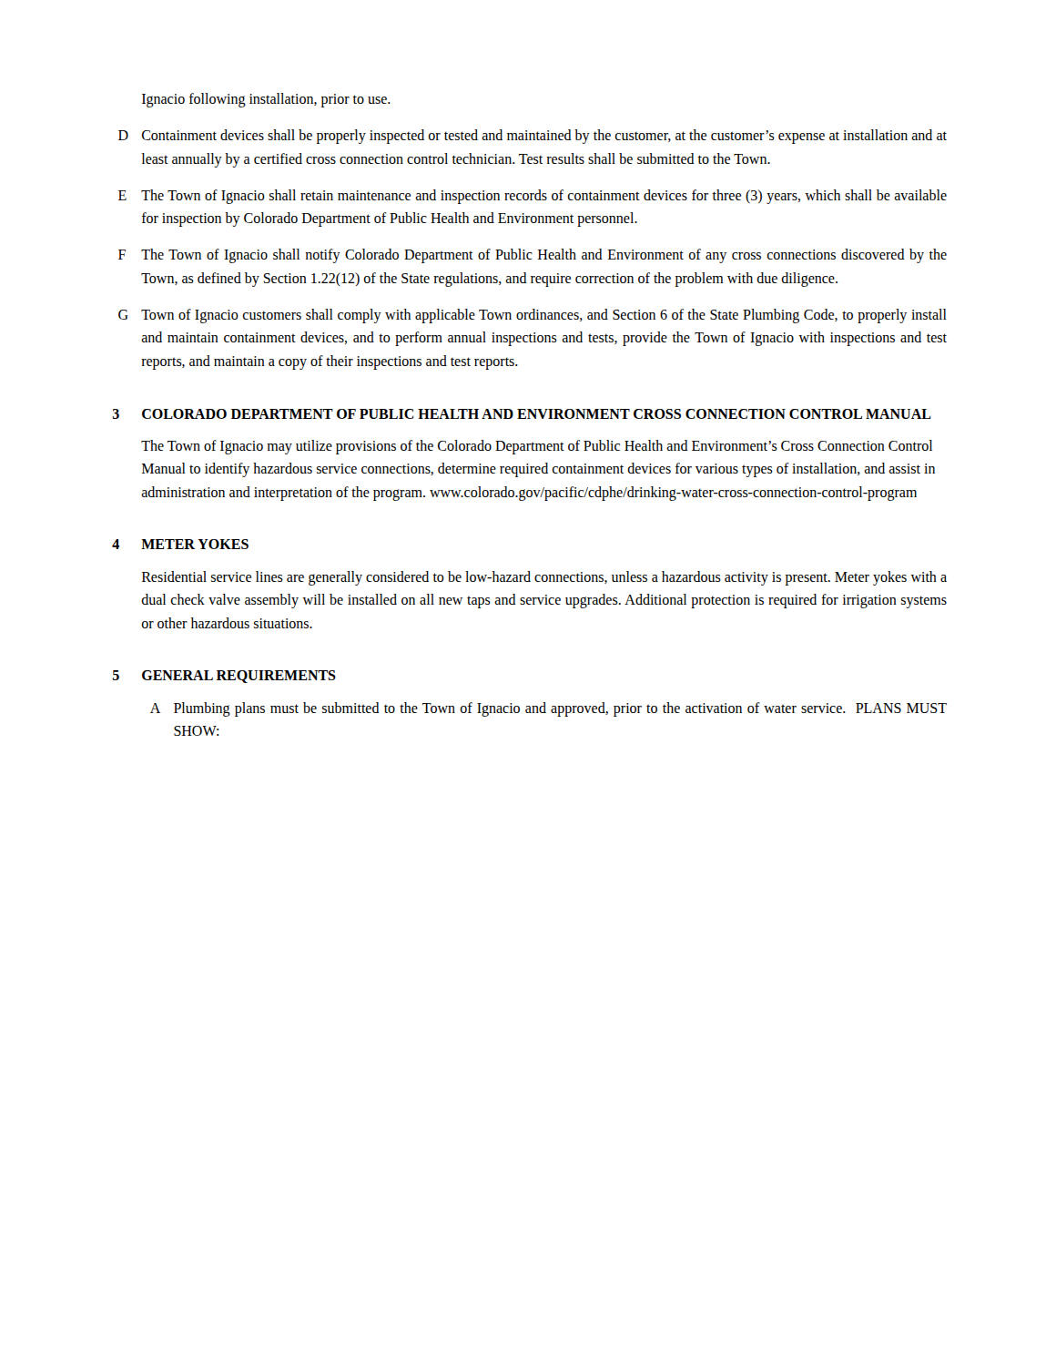Ignacio following installation, prior to use.
DContainment devices shall be properly inspected or tested and maintained by the customer, at the customer’s expense at installation and at least annually by a certified cross connection control technician. Test results shall be submitted to the Town.
EThe Town of Ignacio shall retain maintenance and inspection records of containment devices for three (3) years, which shall be available for inspection by Colorado Department of Public Health and Environment personnel.
FThe Town of Ignacio shall notify Colorado Department of Public Health and Environment of any cross connections discovered by the Town, as defined by Section 1.22(12) of the State regulations, and require correction of the problem with due diligence.
GTown of Ignacio customers shall comply with applicable Town ordinances, and Section 6 of the State Plumbing Code, to properly install and maintain containment devices, and to perform annual inspections and tests, provide the Town of Ignacio with inspections and test reports, and maintain a copy of their inspections and test reports.
3 Colorado Department of Public Health and Environment Cross Connection Control Manual
The Town of Ignacio may utilize provisions of the Colorado Department of Public Health and Environment’s Cross Connection Control Manual to identify hazardous service connections, determine required containment devices for various types of installation, and assist in administration and interpretation of the program. www.colorado.gov/pacific/cdphe/drinking-water-cross-connection-control-program
4 Meter Yokes
Residential service lines are generally considered to be low-hazard connections, unless a hazardous activity is present. Meter yokes with a dual check valve assembly will be installed on all new taps and service upgrades. Additional protection is required for irrigation systems or other hazardous situations.
5 General Requirements
APlumbing plans must be submitted to the Town of Ignacio and approved, prior to the activation of water service. PLANS MUST SHOW: